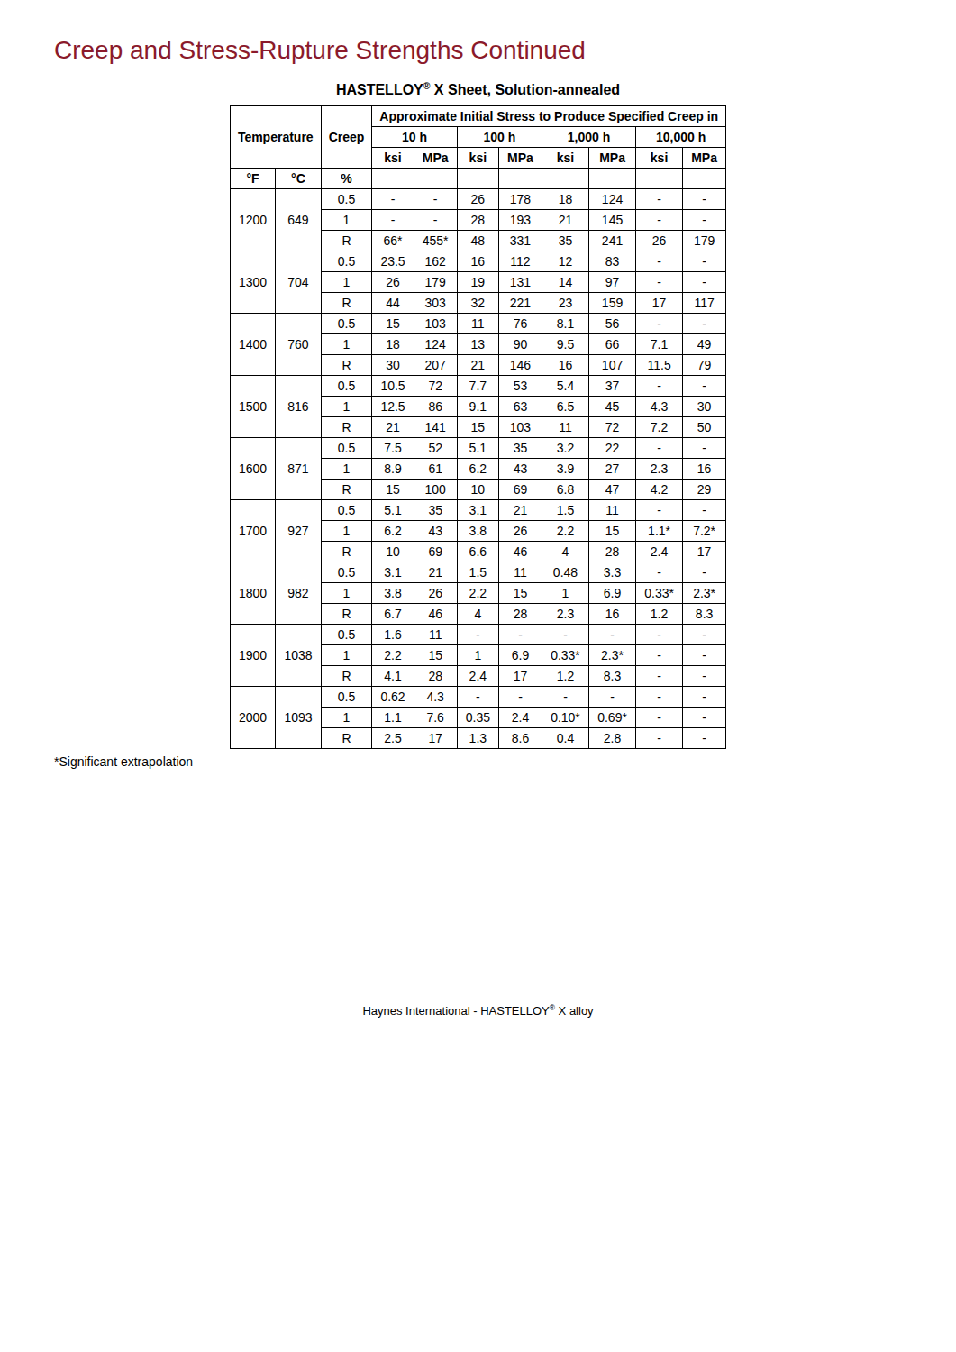Creep and Stress-Rupture Strengths Continued
HASTELLOY® X Sheet, Solution-annealed
| Temperature | Creep | Approximate Initial Stress to Produce Specified Creep in |
| --- | --- | --- |
| 10 h | 100 h | 1,000 h | 10,000 h |
| ksi | MPa | ksi | MPa | ksi | MPa | ksi | MPa |
| °F | °C | % | | | | | | | | |
| 1200 | 649 | 0.5 | - | - | 26 | 178 | 18 | 124 | - | - |
| 1 | - | - | 28 | 193 | 21 | 145 | - | - |
| R | 66* | 455* | 48 | 331 | 35 | 241 | 26 | 179 |
| 1300 | 704 | 0.5 | 23.5 | 162 | 16 | 112 | 12 | 83 | - | - |
| 1 | 26 | 179 | 19 | 131 | 14 | 97 | - | - |
| R | 44 | 303 | 32 | 221 | 23 | 159 | 17 | 117 |
| 1400 | 760 | 0.5 | 15 | 103 | 11 | 76 | 8.1 | 56 | - | - |
| 1 | 18 | 124 | 13 | 90 | 9.5 | 66 | 7.1 | 49 |
| R | 30 | 207 | 21 | 146 | 16 | 107 | 11.5 | 79 |
| 1500 | 816 | 0.5 | 10.5 | 72 | 7.7 | 53 | 5.4 | 37 | - | - |
| 1 | 12.5 | 86 | 9.1 | 63 | 6.5 | 45 | 4.3 | 30 |
| R | 21 | 141 | 15 | 103 | 11 | 72 | 7.2 | 50 |
| 1600 | 871 | 0.5 | 7.5 | 52 | 5.1 | 35 | 3.2 | 22 | - | - |
| 1 | 8.9 | 61 | 6.2 | 43 | 3.9 | 27 | 2.3 | 16 |
| R | 15 | 100 | 10 | 69 | 6.8 | 47 | 4.2 | 29 |
| 1700 | 927 | 0.5 | 5.1 | 35 | 3.1 | 21 | 1.5 | 11 | - | - |
| 1 | 6.2 | 43 | 3.8 | 26 | 2.2 | 15 | 1.1* | 7.2* |
| R | 10 | 69 | 6.6 | 46 | 4 | 28 | 2.4 | 17 |
| 1800 | 982 | 0.5 | 3.1 | 21 | 1.5 | 11 | 0.48 | 3.3 | - | - |
| 1 | 3.8 | 26 | 2.2 | 15 | 1 | 6.9 | 0.33* | 2.3* |
| R | 6.7 | 46 | 4 | 28 | 2.3 | 16 | 1.2 | 8.3 |
| 1900 | 1038 | 0.5 | 1.6 | 11 | - | - | - | - | - | - |
| 1 | 2.2 | 15 | 1 | 6.9 | 0.33* | 2.3* | - | - |
| R | 4.1 | 28 | 2.4 | 17 | 1.2 | 8.3 | - | - |
| 2000 | 1093 | 0.5 | 0.62 | 4.3 | - | - | - | - | - | - |
| 1 | 1.1 | 7.6 | 0.35 | 2.4 | 0.10* | 0.69* | - | - |
| R | 2.5 | 17 | 1.3 | 8.6 | 0.4 | 2.8 | - | - |
*Significant extrapolation
Haynes International - HASTELLOY® X alloy